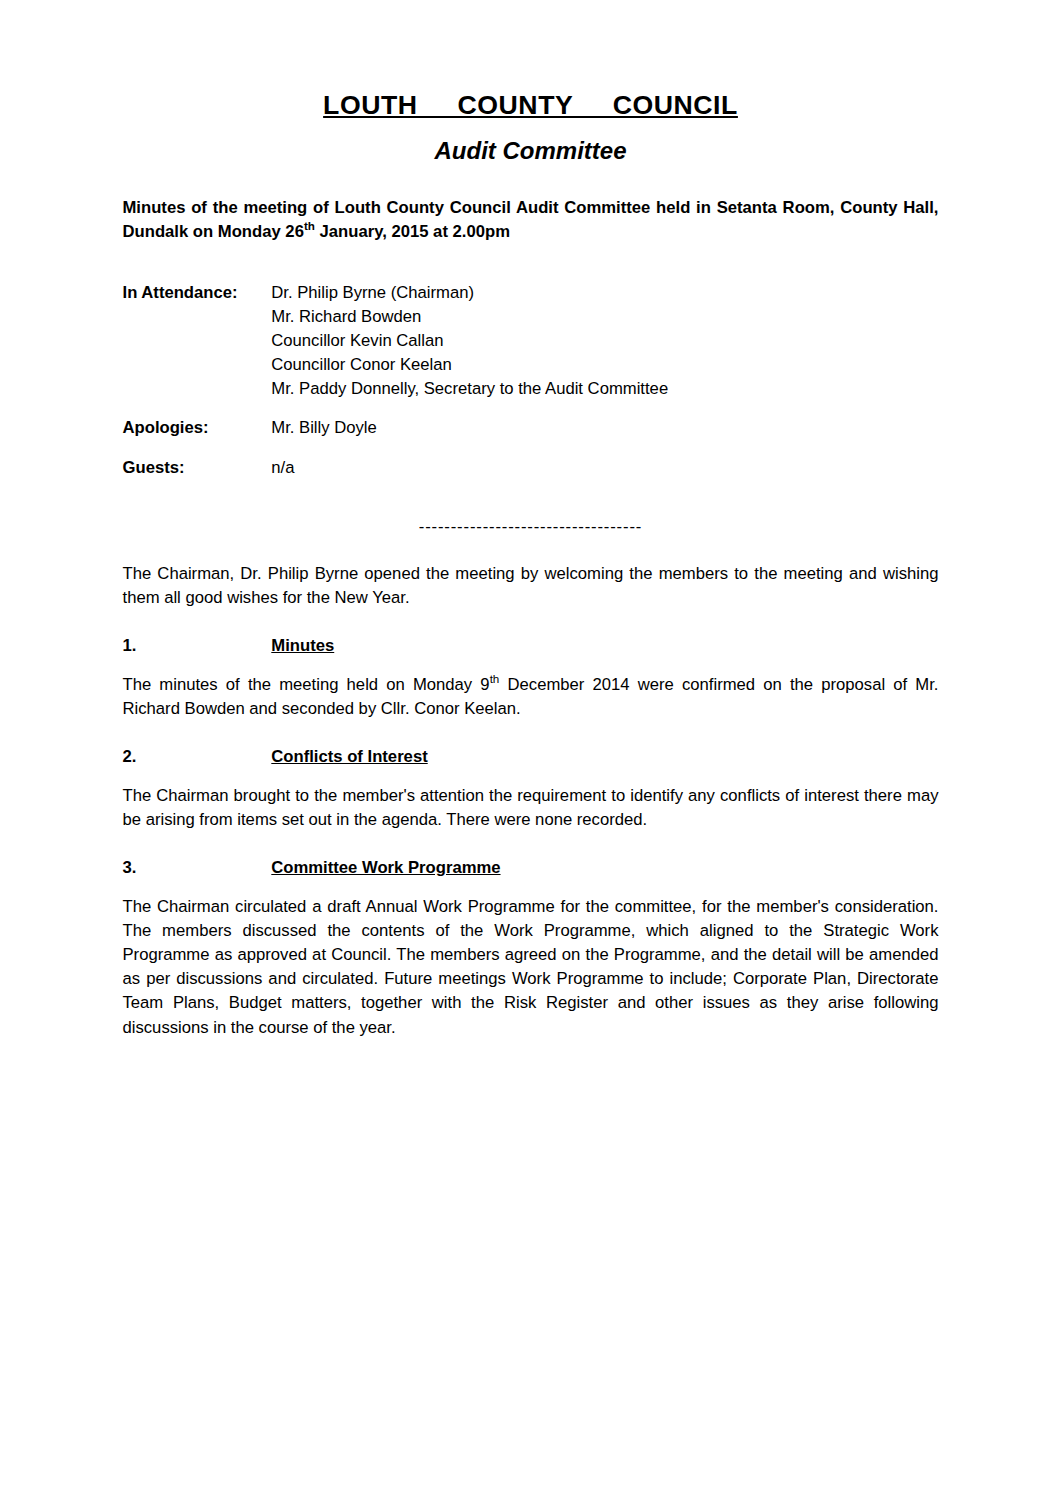LOUTH COUNTY COUNCIL
Audit Committee
Minutes of the meeting of Louth County Council Audit Committee held in Setanta Room, County Hall, Dundalk on Monday 26th January, 2015 at 2.00pm
| In Attendance: | Dr. Philip Byrne (Chairman) Mr. Richard Bowden Councillor Kevin Callan Councillor Conor Keelan Mr. Paddy Donnelly, Secretary to the Audit Committee |
| Apologies: | Mr. Billy Doyle |
| Guests: | n/a |
-----------------------------------
The Chairman, Dr. Philip Byrne opened the meeting by welcoming the members to the meeting and wishing them all good wishes for the New Year.
1. Minutes
The minutes of the meeting held on Monday 9th December 2014 were confirmed on the proposal of Mr. Richard Bowden and seconded by Cllr. Conor Keelan.
2. Conflicts of Interest
The Chairman brought to the member's attention the requirement to identify any conflicts of interest there may be arising from items set out in the agenda. There were none recorded.
3. Committee Work Programme
The Chairman circulated a draft Annual Work Programme for the committee, for the member's consideration. The members discussed the contents of the Work Programme, which aligned to the Strategic Work Programme as approved at Council. The members agreed on the Programme, and the detail will be amended as per discussions and circulated. Future meetings Work Programme to include; Corporate Plan, Directorate Team Plans, Budget matters, together with the Risk Register and other issues as they arise following discussions in the course of the year.